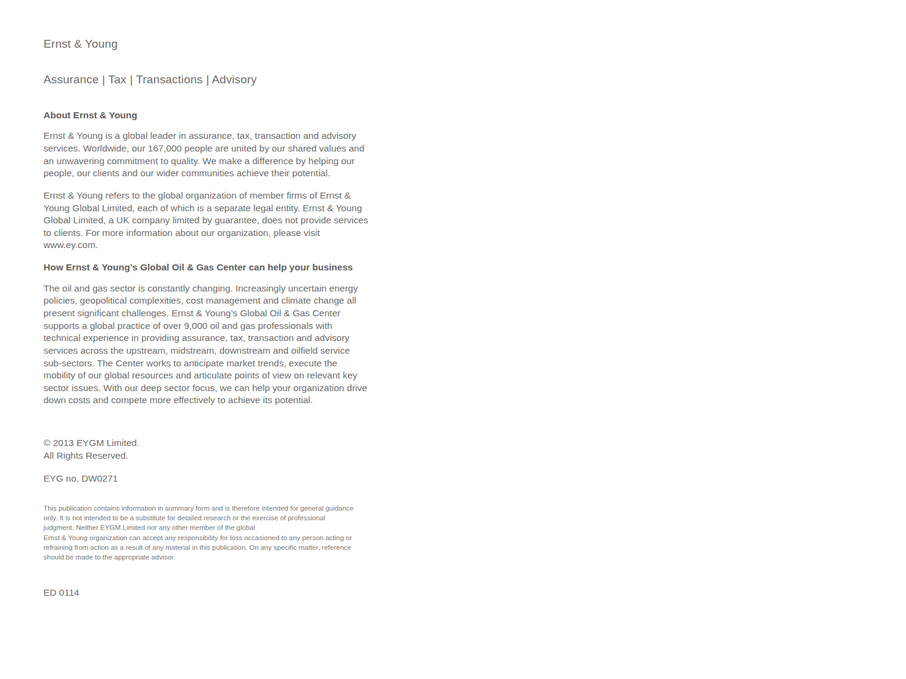Ernst & Young
Assurance | Tax | Transactions | Advisory
About Ernst & Young
Ernst & Young is a global leader in assurance, tax, transaction and advisory services. Worldwide, our 167,000 people are united by our shared values and an unwavering commitment to quality. We make a difference by helping our people, our clients and our wider communities achieve their potential.
Ernst & Young refers to the global organization of member firms of Ernst & Young Global Limited, each of which is a separate legal entity. Ernst & Young Global Limited, a UK company limited by guarantee, does not provide services to clients. For more information about our organization, please visit www.ey.com.
How Ernst & Young’s Global Oil & Gas Center can help your business
The oil and gas sector is constantly changing. Increasingly uncertain energy policies, geopolitical complexities, cost management and climate change all present significant challenges. Ernst & Young’s Global Oil & Gas Center supports a global practice of over 9,000 oil and gas professionals with technical experience in providing assurance, tax, transaction and advisory services across the upstream, midstream, downstream and oilfield service sub-sectors. The Center works to anticipate market trends, execute the mobility of our global resources and articulate points of view on relevant key sector issues. With our deep sector focus, we can help your organization drive down costs and compete more effectively to achieve its potential.
© 2013 EYGM Limited.
All Rights Reserved.
EYG no. DW0271
This publication contains information in summary form and is therefore intended for general guidance only. It is not intended to be a substitute for detailed research or the exercise of professional judgment. Neither EYGM Limited nor any other member of the global
Ernst & Young organization can accept any responsibility for loss occasioned to any person acting or refraining from action as a result of any material in this publication. On any specific matter, reference should be made to the appropriate advisor.
ED 0114